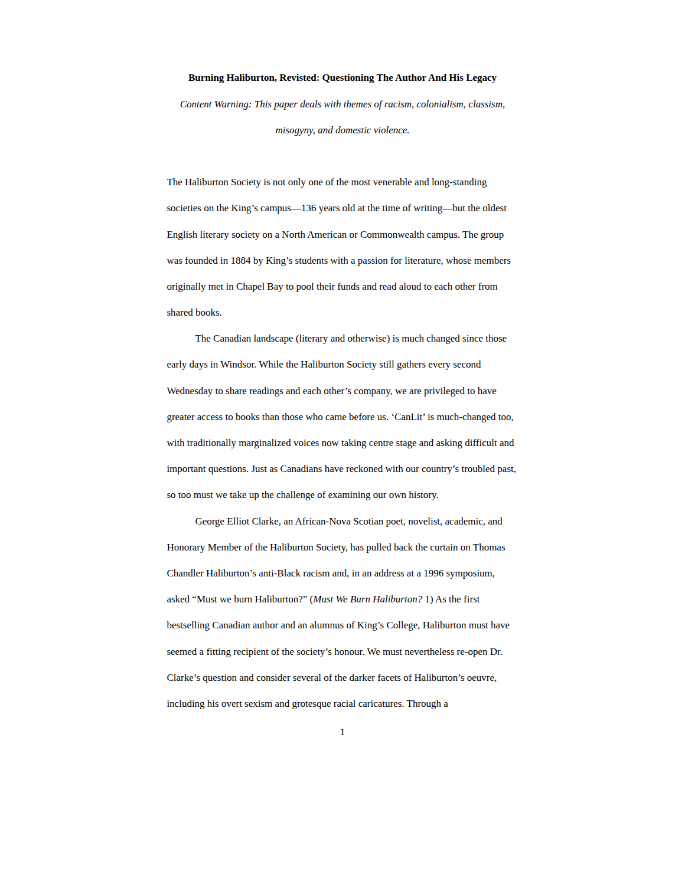Burning Haliburton, Revisted: Questioning The Author And His Legacy
Content Warning: This paper deals with themes of racism, colonialism, classism, misogyny, and domestic violence.
The Haliburton Society is not only one of the most venerable and long-standing societies on the King’s campus—136 years old at the time of writing—but the oldest English literary society on a North American or Commonwealth campus. The group was founded in 1884 by King’s students with a passion for literature, whose members originally met in Chapel Bay to pool their funds and read aloud to each other from shared books.
The Canadian landscape (literary and otherwise) is much changed since those early days in Windsor. While the Haliburton Society still gathers every second Wednesday to share readings and each other’s company, we are privileged to have greater access to books than those who came before us. ‘CanLit’ is much-changed too, with traditionally marginalized voices now taking centre stage and asking difficult and important questions. Just as Canadians have reckoned with our country’s troubled past, so too must we take up the challenge of examining our own history.
George Elliot Clarke, an African-Nova Scotian poet, novelist, academic, and Honorary Member of the Haliburton Society, has pulled back the curtain on Thomas Chandler Haliburton’s anti-Black racism and, in an address at a 1996 symposium, asked “Must we burn Haliburton?” (Must We Burn Haliburton? 1) As the first bestselling Canadian author and an alumnus of King’s College, Haliburton must have seemed a fitting recipient of the society’s honour. We must nevertheless re-open Dr. Clarke’s question and consider several of the darker facets of Haliburton’s oeuvre, including his overt sexism and grotesque racial caricatures. Through a
1